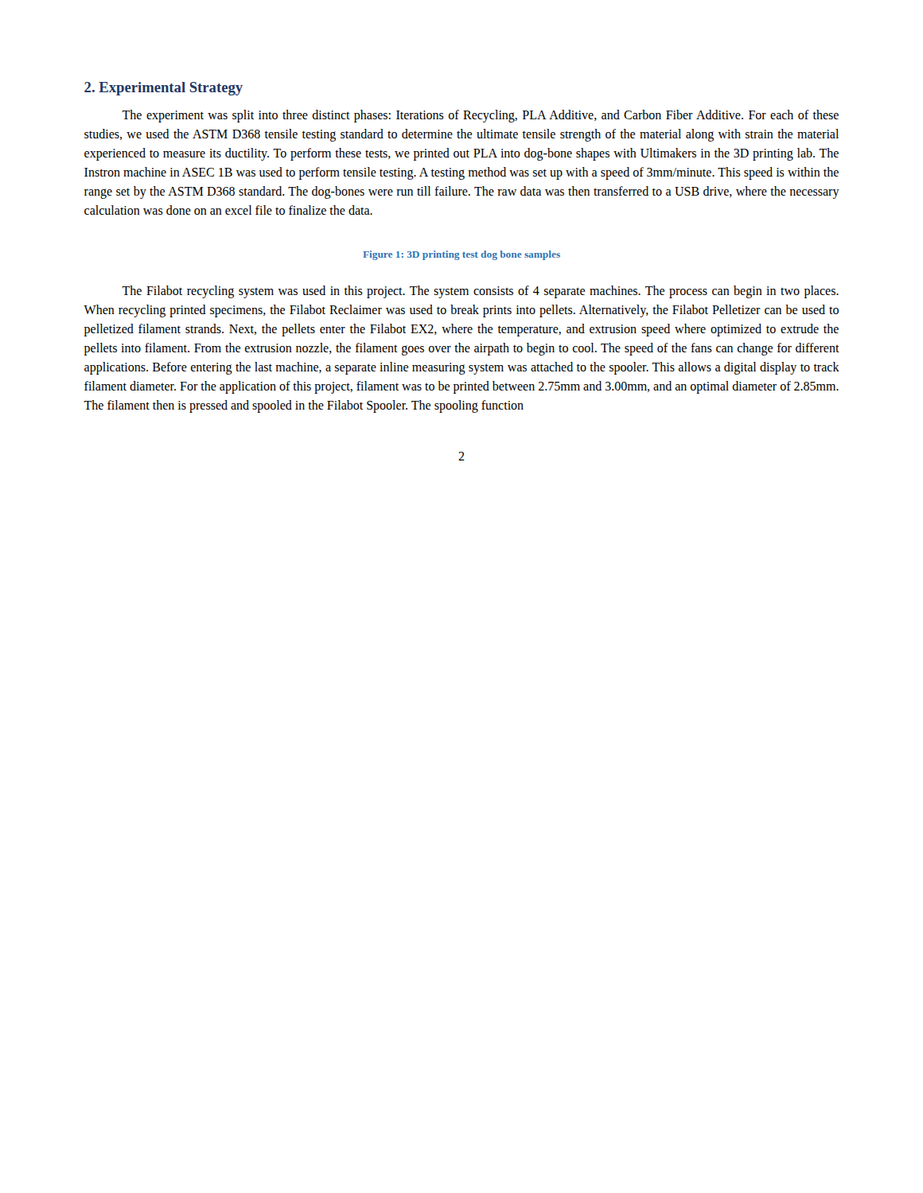2. Experimental Strategy
The experiment was split into three distinct phases: Iterations of Recycling, PLA Additive, and Carbon Fiber Additive. For each of these studies, we used the ASTM D368 tensile testing standard to determine the ultimate tensile strength of the material along with strain the material experienced to measure its ductility. To perform these tests, we printed out PLA into dog-bone shapes with Ultimakers in the 3D printing lab. The Instron machine in ASEC 1B was used to perform tensile testing. A testing method was set up with a speed of 3mm/minute. This speed is within the range set by the ASTM D368 standard. The dog-bones were run till failure. The raw data was then transferred to a USB drive, where the necessary calculation was done on an excel file to finalize the data.
Figure 1: 3D printing test dog bone samples
The Filabot recycling system was used in this project. The system consists of 4 separate machines. The process can begin in two places. When recycling printed specimens, the Filabot Reclaimer was used to break prints into pellets. Alternatively, the Filabot Pelletizer can be used to pelletized filament strands. Next, the pellets enter the Filabot EX2, where the temperature, and extrusion speed where optimized to extrude the pellets into filament. From the extrusion nozzle, the filament goes over the airpath to begin to cool. The speed of the fans can change for different applications. Before entering the last machine, a separate inline measuring system was attached to the spooler. This allows a digital display to track filament diameter. For the application of this project, filament was to be printed between 2.75mm and 3.00mm, and an optimal diameter of 2.85mm. The filament then is pressed and spooled in the Filabot Spooler. The spooling function
2